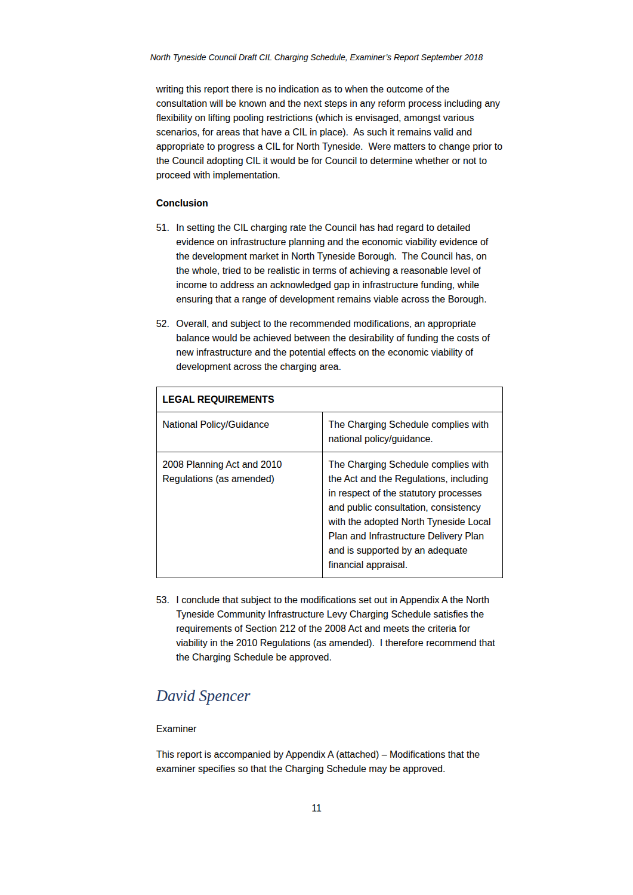North Tyneside Council Draft CIL Charging Schedule, Examiner’s Report September 2018
writing this report there is no indication as to when the outcome of the consultation will be known and the next steps in any reform process including any flexibility on lifting pooling restrictions (which is envisaged, amongst various scenarios, for areas that have a CIL in place). As such it remains valid and appropriate to progress a CIL for North Tyneside. Were matters to change prior to the Council adopting CIL it would be for Council to determine whether or not to proceed with implementation.
Conclusion
51. In setting the CIL charging rate the Council has had regard to detailed evidence on infrastructure planning and the economic viability evidence of the development market in North Tyneside Borough. The Council has, on the whole, tried to be realistic in terms of achieving a reasonable level of income to address an acknowledged gap in infrastructure funding, while ensuring that a range of development remains viable across the Borough.
52. Overall, and subject to the recommended modifications, an appropriate balance would be achieved between the desirability of funding the costs of new infrastructure and the potential effects on the economic viability of development across the charging area.
| LEGAL REQUIREMENTS |
| National Policy/Guidance | The Charging Schedule complies with national policy/guidance. |
| 2008 Planning Act and 2010 Regulations (as amended) | The Charging Schedule complies with the Act and the Regulations, including in respect of the statutory processes and public consultation, consistency with the adopted North Tyneside Local Plan and Infrastructure Delivery Plan and is supported by an adequate financial appraisal. |
53. I conclude that subject to the modifications set out in Appendix A the North Tyneside Community Infrastructure Levy Charging Schedule satisfies the requirements of Section 212 of the 2008 Act and meets the criteria for viability in the 2010 Regulations (as amended). I therefore recommend that the Charging Schedule be approved.
David Spencer
Examiner
This report is accompanied by Appendix A (attached) – Modifications that the examiner specifies so that the Charging Schedule may be approved.
11